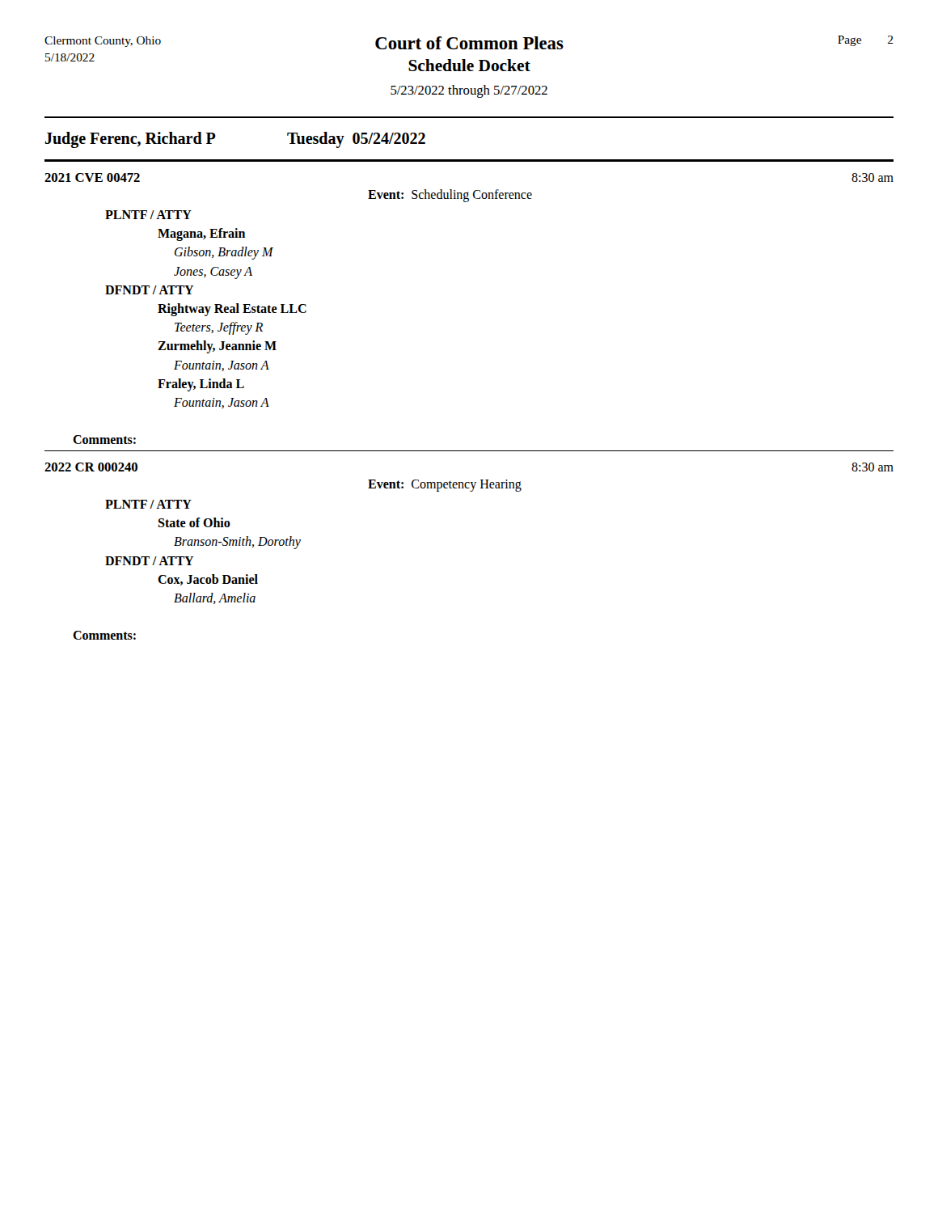Clermont County, Ohio
5/18/2022
Page 2
Court of Common Pleas
Schedule Docket
5/23/2022 through 5/27/2022
Judge Ferenc, Richard P
Tuesday 05/24/2022
2021 CVE 00472 8:30 am
Event: Scheduling Conference
PLNTF / ATTY
Magana, Efrain
Gibson, Bradley M
Jones, Casey A
DFNDT / ATTY
Rightway Real Estate LLC
Teeters, Jeffrey R
Zurmehly, Jeannie M
Fountain, Jason A
Fraley, Linda L
Fountain, Jason A
Comments:
2022 CR 000240 8:30 am
Event: Competency Hearing
PLNTF / ATTY
State of Ohio
Branson-Smith, Dorothy
DFNDT / ATTY
Cox, Jacob Daniel
Ballard, Amelia
Comments: